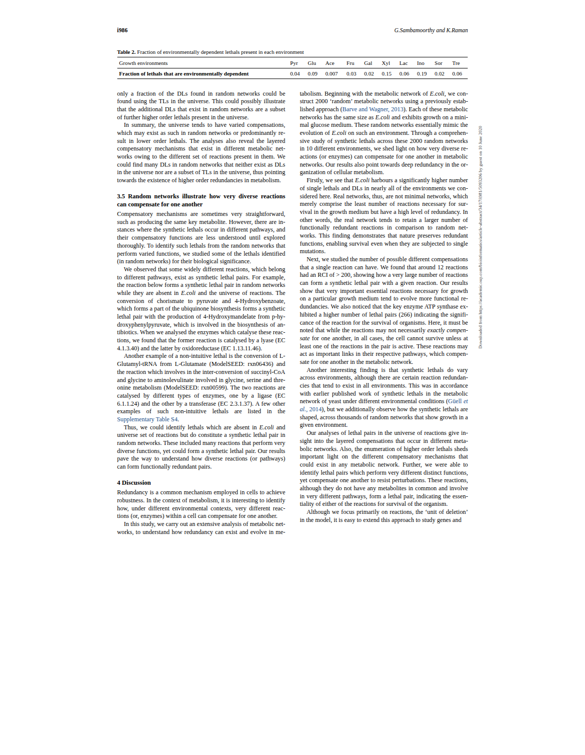Downloaded from https://academic.oup.com/bioinformatics/article-abstract/34/17/i981/5093206 by guest on 10 June 2020
i986 G.Sambamoorthy and K.Raman
Table 2. Fraction of environmentally dependent lethals present in each environment
| Growth environments | Pyr | Glu | Ace | Fru | Gal | Xyl | Lac | Ino | Sor | Tre |
| --- | --- | --- | --- | --- | --- | --- | --- | --- | --- | --- |
| Fraction of lethals that are environmentally dependent | 0.04 | 0.09 | 0.007 | 0.03 | 0.02 | 0.15 | 0.06 | 0.19 | 0.02 | 0.06 |
only a fraction of the DLs found in random networks could be found using the TLs in the universe. This could possibly illustrate that the additional DLs that exist in random networks are a subset of further higher order lethals present in the universe.
In summary, the universe tends to have varied compensations, which may exist as such in random networks or predominantly result in lower order lethals. The analyses also reveal the layered compensatory mechanisms that exist in different metabolic networks owing to the different set of reactions present in them. We could find many DLs in random networks that neither exist as DLs in the universe nor are a subset of TLs in the universe, thus pointing towards the existence of higher order redundancies in metabolism.
3.5 Random networks illustrate how very diverse reactions can compensate for one another
Compensatory mechanisms are sometimes very straightforward, such as producing the same key metabolite. However, there are instances where the synthetic lethals occur in different pathways, and their compensatory functions are less understood until explored thoroughly. To identify such lethals from the random networks that perform varied functions, we studied some of the lethals identified (in random networks) for their biological significance.
We observed that some widely different reactions, which belong to different pathways, exist as synthetic lethal pairs. For example, the reaction below forms a synthetic lethal pair in random networks while they are absent in E.coli and the universe of reactions. The conversion of chorismate to pyruvate and 4-Hydroxybenzoate, which forms a part of the ubiquinone biosynthesis forms a synthetic lethal pair with the production of 4-Hydroxymandelate from p-hydroxyphenylpyruvate, which is involved in the biosynthesis of antibiotics. When we analysed the enzymes which catalyse these reactions, we found that the former reaction is catalysed by a lyase (EC 4.1.3.40) and the latter by oxidoreductase (EC 1.13.11.46).
Another example of a non-intuitive lethal is the conversion of L-Glutamyl-tRNA from L-Glutamate (ModelSEED: rxn06436) and the reaction which involves in the inter-conversion of succinyl-CoA and glycine to aminolevulinate involved in glycine, serine and threonine metabolism (ModelSEED: rxn00599). The two reactions are catalysed by different types of enzymes, one by a ligase (EC 6.1.1.24) and the other by a transferase (EC 2.3.1.37). A few other examples of such non-intuitive lethals are listed in the Supplementary Table S4.
Thus, we could identify lethals which are absent in E.coli and universe set of reactions but do constitute a synthetic lethal pair in random networks. These included many reactions that perform very diverse functions, yet could form a synthetic lethal pair. Our results pave the way to understand how diverse reactions (or pathways) can form functionally redundant pairs.
4 Discussion
Redundancy is a common mechanism employed in cells to achieve robustness. In the context of metabolism, it is interesting to identify how, under different environmental contexts, very different reactions (or, enzymes) within a cell can compensate for one another.
In this study, we carry out an extensive analysis of metabolic networks, to understand how redundancy can exist and evolve in metabolism. Beginning with the metabolic network of E.coli, we construct 2000 ‘random’ metabolic networks using a previously established approach (Barve and Wagner, 2013). Each of these metabolic networks has the same size as E.coli and exhibits growth on a minimal glucose medium. These random networks essentially mimic the evolution of E.coli on such an environment. Through a comprehensive study of synthetic lethals across these 2000 random networks in 10 different environments, we shed light on how very diverse reactions (or enzymes) can compensate for one another in metabolic networks. Our results also point towards deep redundancy in the organization of cellular metabolism.
Firstly, we see that E.coli harbours a significantly higher number of single lethals and DLs in nearly all of the environments we considered here. Real networks, thus, are not minimal networks, which merely comprise the least number of reactions necessary for survival in the growth medium but have a high level of redundancy. In other words, the real network tends to retain a larger number of functionally redundant reactions in comparison to random networks. This finding demonstrates that nature preserves redundant functions, enabling survival even when they are subjected to single mutations.
Next, we studied the number of possible different compensations that a single reaction can have. We found that around 12 reactions had an RCI of > 200, showing how a very large number of reactions can form a synthetic lethal pair with a given reaction. Our results show that very important essential reactions necessary for growth on a particular growth medium tend to evolve more functional redundancies. We also noticed that the key enzyme ATP synthase exhibited a higher number of lethal pairs (266) indicating the significance of the reaction for the survival of organisms. Here, it must be noted that while the reactions may not necessarily exactly compensate for one another, in all cases, the cell cannot survive unless at least one of the reactions in the pair is active. These reactions may act as important links in their respective pathways, which compensate for one another in the metabolic network.
Another interesting finding is that synthetic lethals do vary across environments, although there are certain reaction redundancies that tend to exist in all environments. This was in accordance with earlier published work of synthetic lethals in the metabolic network of yeast under different environmental conditions (Güell et al., 2014), but we additionally observe how the synthetic lethals are shaped, across thousands of random networks that show growth in a given environment.
Our analyses of lethal pairs in the universe of reactions give insight into the layered compensations that occur in different metabolic networks. Also, the enumeration of higher order lethals sheds important light on the different compensatory mechanisms that could exist in any metabolic network. Further, we were able to identify lethal pairs which perform very different distinct functions, yet compensate one another to resist perturbations. These reactions, although they do not have any metabolites in common and involve in very different pathways, form a lethal pair, indicating the essentiality of either of the reactions for survival of the organism.
Although we focus primarily on reactions, the ‘unit of deletion’ in the model, it is easy to extend this approach to study genes and